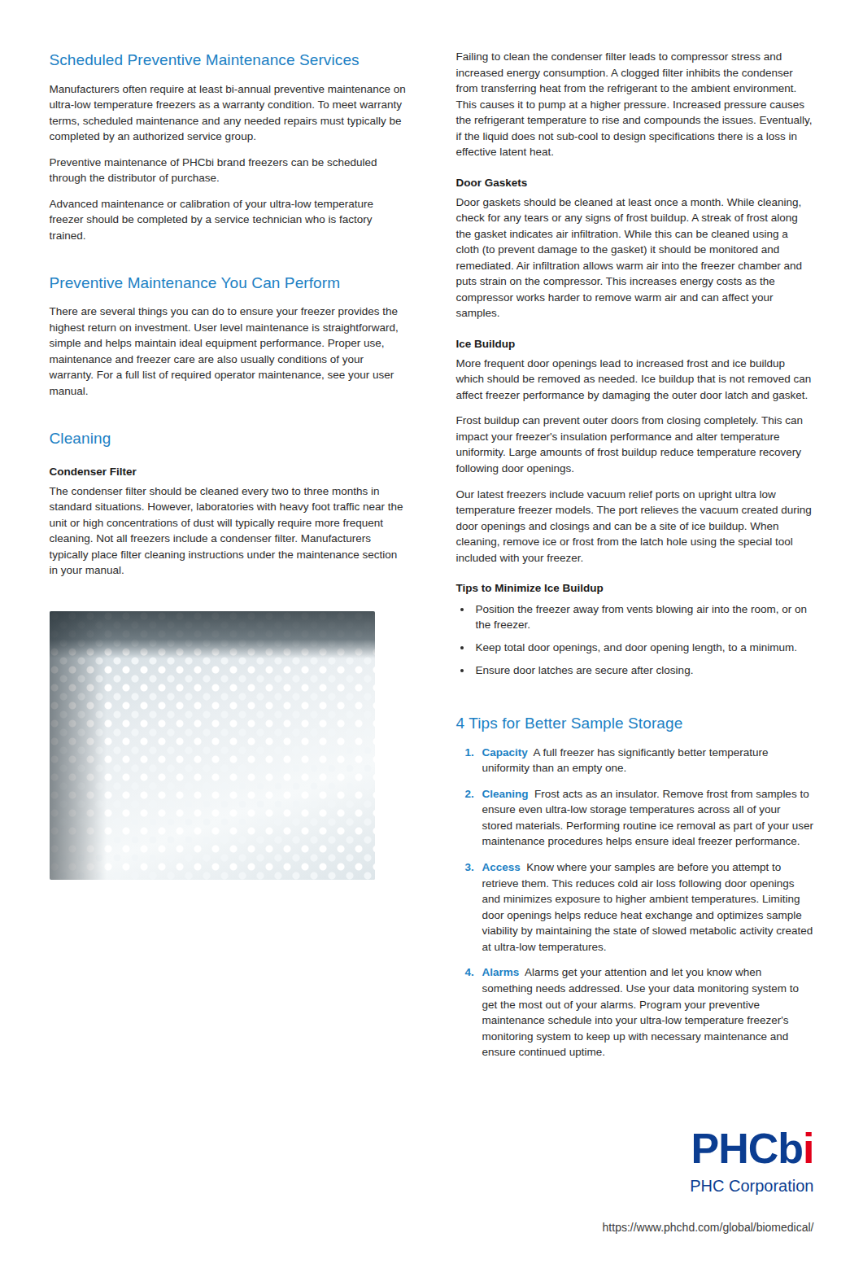Scheduled Preventive Maintenance Services
Manufacturers often require at least bi-annual preventive maintenance on ultra-low temperature freezers as a warranty condition. To meet warranty terms, scheduled maintenance and any needed repairs must typically be completed by an authorized service group.
Preventive maintenance of PHCbi brand freezers can be scheduled through the distributor of purchase.
Advanced maintenance or calibration of your ultra-low temperature freezer should be completed by a service technician who is factory trained.
Preventive Maintenance You Can Perform
There are several things you can do to ensure your freezer provides the highest return on investment. User level maintenance is straightforward, simple and helps maintain ideal equipment performance. Proper use, maintenance and freezer care are also usually conditions of your warranty. For a full list of required operator maintenance, see your user manual.
Cleaning
Condenser Filter
The condenser filter should be cleaned every two to three months in standard situations. However, laboratories with heavy foot traffic near the unit or high concentrations of dust will typically require more frequent cleaning. Not all freezers include a condenser filter. Manufacturers typically place filter cleaning instructions under the maintenance section in your manual.
Failing to clean the condenser filter leads to compressor stress and increased energy consumption. A clogged filter inhibits the condenser from transferring heat from the refrigerant to the ambient environment. This causes it to pump at a higher pressure. Increased pressure causes the refrigerant temperature to rise and compounds the issues. Eventually, if the liquid does not sub-cool to design specifications there is a loss in effective latent heat.
Door Gaskets
Door gaskets should be cleaned at least once a month. While cleaning, check for any tears or any signs of frost buildup. A streak of frost along the gasket indicates air infiltration. While this can be cleaned using a cloth (to prevent damage to the gasket) it should be monitored and remediated. Air infiltration allows warm air into the freezer chamber and puts strain on the compressor. This increases energy costs as the compressor works harder to remove warm air and can affect your samples.
Ice Buildup
More frequent door openings lead to increased frost and ice buildup which should be removed as needed. Ice buildup that is not removed can affect freezer performance by damaging the outer door latch and gasket.
Frost buildup can prevent outer doors from closing completely. This can impact your freezer's insulation performance and alter temperature uniformity. Large amounts of frost buildup reduce temperature recovery following door openings.
Our latest freezers include vacuum relief ports on upright ultra low temperature freezer models. The port relieves the vacuum created during door openings and closings and can be a site of ice buildup. When cleaning, remove ice or frost from the latch hole using the special tool included with your freezer.
Tips to Minimize Ice Buildup
Position the freezer away from vents blowing air into the room, or on the freezer.
Keep total door openings, and door opening length, to a minimum.
Ensure door latches are secure after closing.
4 Tips for Better Sample Storage
Capacity A full freezer has significantly better temperature uniformity than an empty one.
Cleaning Frost acts as an insulator. Remove frost from samples to ensure even ultra-low storage temperatures across all of your stored materials. Performing routine ice removal as part of your user maintenance procedures helps ensure ideal freezer performance.
Access Know where your samples are before you attempt to retrieve them. This reduces cold air loss following door openings and minimizes exposure to higher ambient temperatures. Limiting door openings helps reduce heat exchange and optimizes sample viability by maintaining the state of slowed metabolic activity created at ultra-low temperatures.
Alarms Alarms get your attention and let you know when something needs addressed. Use your data monitoring system to get the most out of your alarms. Program your preventive maintenance schedule into your ultra-low temperature freezer's monitoring system to keep up with necessary maintenance and ensure continued uptime.
PHCbi
PHC Corporation
https://www.phchd.com/global/biomedical/